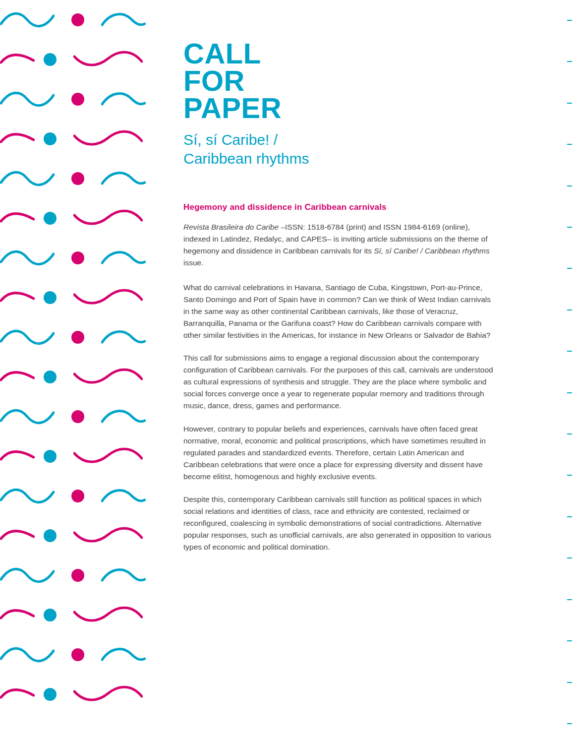Call
for
Paper
Sí, sí Caribe! /
Caribbean rhythms
Hegemony and dissidence in Caribbean carnivals
Revista Brasileira do Caribe –ISSN: 1518-6784 (print) and ISSN 1984-6169 (online), indexed in Latindez, Redalyc, and CAPES– is inviting article submissions on the theme of hegemony and dissidence in Caribbean carnivals for its Sí, sí Caribe! / Caribbean rhythms issue.
What do carnival celebrations in Havana, Santiago de Cuba, Kingstown, Port-au-Prince, Santo Domingo and Port of Spain have in common? Can we think of West Indian carnivals in the same way as other continental Caribbean carnivals, like those of Veracruz, Barranquilla, Panama or the Garifuna coast? How do Caribbean carnivals compare with other similar festivities in the Americas, for instance in New Orleans or Salvador de Bahia?
This call for submissions aims to engage a regional discussion about the contemporary configuration of Caribbean carnivals. For the purposes of this call, carnivals are understood as cultural expressions of synthesis and struggle. They are the place where symbolic and social forces converge once a year to regenerate popular memory and traditions through music, dance, dress, games and performance.
However, contrary to popular beliefs and experiences, carnivals have often faced great normative, moral, economic and political proscriptions, which have sometimes resulted in regulated parades and standardized events. Therefore, certain Latin American and Caribbean celebrations that were once a place for expressing diversity and dissent have become elitist, homogenous and highly exclusive events.
Despite this, contemporary Caribbean carnivals still function as political spaces in which social relations and identities of class, race and ethnicity are contested, reclaimed or reconfigured, coalescing in symbolic demonstrations of social contradictions. Alternative popular responses, such as unofficial carnivals, are also generated in opposition to various types of economic and political domination.